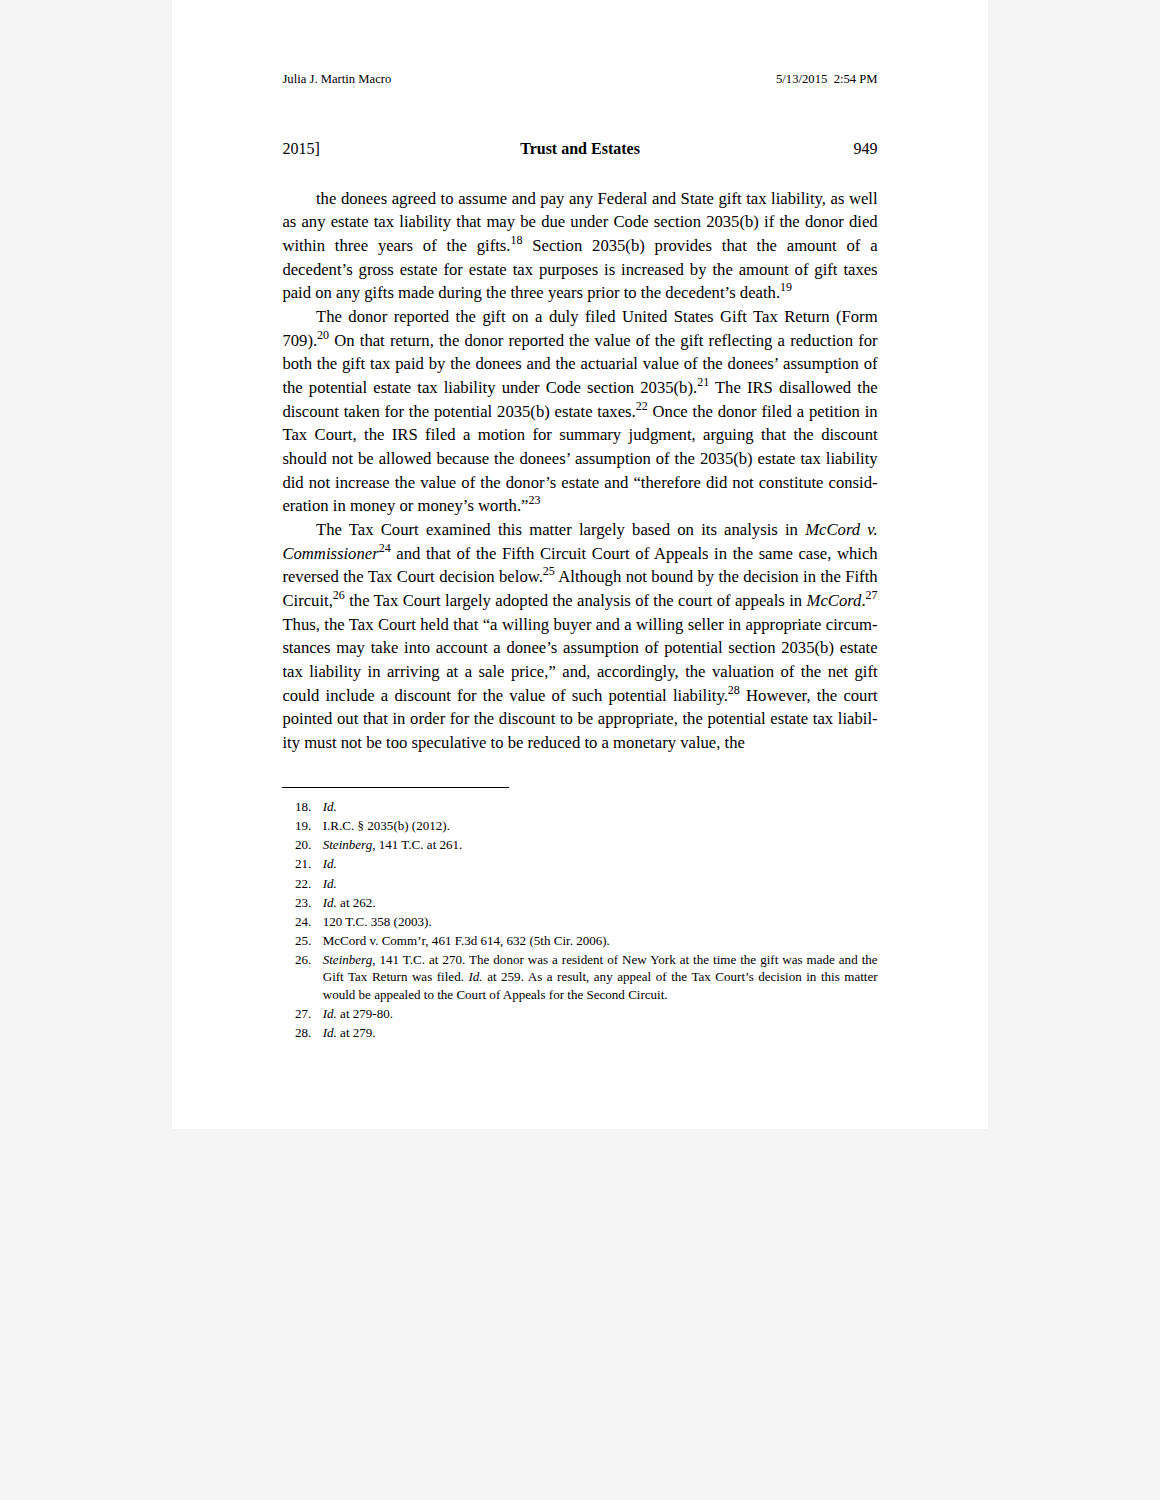Julia J. Martin Macro 5/13/2015 2:54 PM
2015] Trust and Estates 949
the donees agreed to assume and pay any Federal and State gift tax liability, as well as any estate tax liability that may be due under Code section 2035(b) if the donor died within three years of the gifts.18 Section 2035(b) provides that the amount of a decedent’s gross estate for estate tax purposes is increased by the amount of gift taxes paid on any gifts made during the three years prior to the decedent’s death.19
The donor reported the gift on a duly filed United States Gift Tax Return (Form 709).20 On that return, the donor reported the value of the gift reflecting a reduction for both the gift tax paid by the donees and the actuarial value of the donees’ assumption of the potential estate tax liability under Code section 2035(b).21 The IRS disallowed the discount taken for the potential 2035(b) estate taxes.22 Once the donor filed a petition in Tax Court, the IRS filed a motion for summary judgment, arguing that the discount should not be allowed because the donees’ assumption of the 2035(b) estate tax liability did not increase the value of the donor’s estate and “therefore did not constitute consideration in money or money’s worth.”23
The Tax Court examined this matter largely based on its analysis in McCord v. Commissioner24 and that of the Fifth Circuit Court of Appeals in the same case, which reversed the Tax Court decision below.25 Although not bound by the decision in the Fifth Circuit,26 the Tax Court largely adopted the analysis of the court of appeals in McCord.27 Thus, the Tax Court held that “a willing buyer and a willing seller in appropriate circumstances may take into account a donee’s assumption of potential section 2035(b) estate tax liability in arriving at a sale price,” and, accordingly, the valuation of the net gift could include a discount for the value of such potential liability.28 However, the court pointed out that in order for the discount to be appropriate, the potential estate tax liability must not be too speculative to be reduced to a monetary value, the
18. Id.
19. I.R.C. § 2035(b) (2012).
20. Steinberg, 141 T.C. at 261.
21. Id.
22. Id.
23. Id. at 262.
24. 120 T.C. 358 (2003).
25. McCord v. Comm’r, 461 F.3d 614, 632 (5th Cir. 2006).
26. Steinberg, 141 T.C. at 270. The donor was a resident of New York at the time the gift was made and the Gift Tax Return was filed. Id. at 259. As a result, any appeal of the Tax Court’s decision in this matter would be appealed to the Court of Appeals for the Second Circuit.
27. Id. at 279-80.
28. Id. at 279.